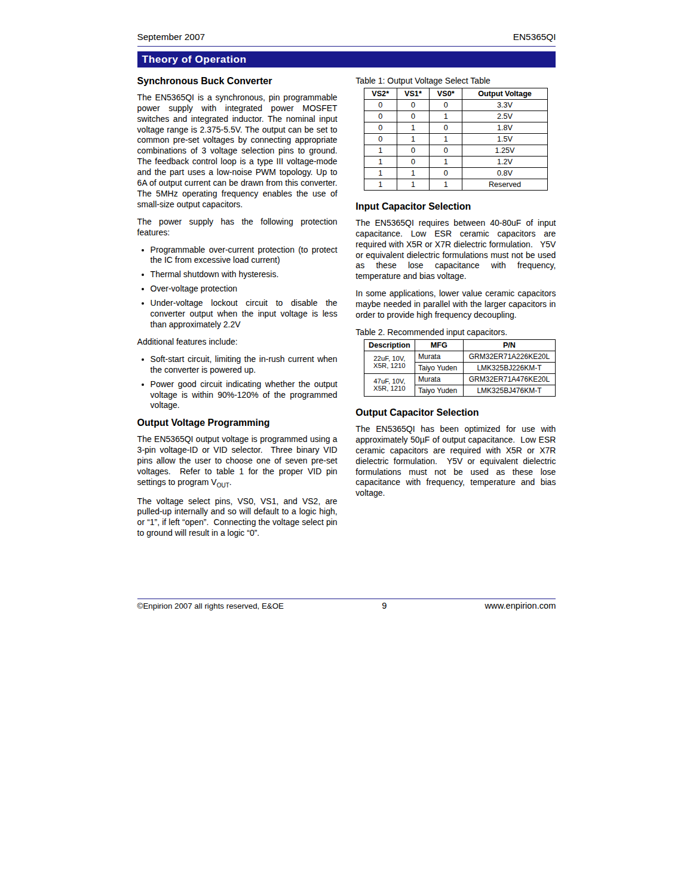September 2007
EN5365QI
Theory of Operation
Synchronous Buck Converter
The EN5365QI is a synchronous, pin programmable power supply with integrated power MOSFET switches and integrated inductor. The nominal input voltage range is 2.375-5.5V. The output can be set to common pre-set voltages by connecting appropriate combinations of 3 voltage selection pins to ground. The feedback control loop is a type III voltage-mode and the part uses a low-noise PWM topology. Up to 6A of output current can be drawn from this converter. The 5MHz operating frequency enables the use of small-size output capacitors.
The power supply has the following protection features:
Programmable over-current protection (to protect the IC from excessive load current)
Thermal shutdown with hysteresis.
Over-voltage protection
Under-voltage lockout circuit to disable the converter output when the input voltage is less than approximately 2.2V
Additional features include:
Soft-start circuit, limiting the in-rush current when the converter is powered up.
Power good circuit indicating whether the output voltage is within 90%-120% of the programmed voltage.
Output Voltage Programming
The EN5365QI output voltage is programmed using a 3-pin voltage-ID or VID selector. Three binary VID pins allow the user to choose one of seven pre-set voltages. Refer to table 1 for the proper VID pin settings to program VOUT.
The voltage select pins, VS0, VS1, and VS2, are pulled-up internally and so will default to a logic high, or “1”, if left “open”. Connecting the voltage select pin to ground will result in a logic “0”.
Table 1: Output Voltage Select Table
| VS2* | VS1* | VS0* | Output Voltage |
| --- | --- | --- | --- |
| 0 | 0 | 0 | 3.3V |
| 0 | 0 | 1 | 2.5V |
| 0 | 1 | 0 | 1.8V |
| 0 | 1 | 1 | 1.5V |
| 1 | 0 | 0 | 1.25V |
| 1 | 0 | 1 | 1.2V |
| 1 | 1 | 0 | 0.8V |
| 1 | 1 | 1 | Reserved |
Input Capacitor Selection
The EN5365QI requires between 40-80uF of input capacitance. Low ESR ceramic capacitors are required with X5R or X7R dielectric formulation. Y5V or equivalent dielectric formulations must not be used as these lose capacitance with frequency, temperature and bias voltage.
In some applications, lower value ceramic capacitors maybe needed in parallel with the larger capacitors in order to provide high frequency decoupling.
Table 2. Recommended input capacitors.
| Description | MFG | P/N |
| --- | --- | --- |
| 22uF, 10V, X5R, 1210 | Murata | GRM32ER71A226KE20L |
| Taiyo Yuden | LMK325BJ226KM-T |
| 47uF, 10V, X5R, 1210 | Murata | GRM32ER71A476KE20L |
| Taiyo Yuden | LMK325BJ476KM-T |
Output Capacitor Selection
The EN5365QI has been optimized for use with approximately 50µF of output capacitance. Low ESR ceramic capacitors are required with X5R or X7R dielectric formulation. Y5V or equivalent dielectric formulations must not be used as these lose capacitance with frequency, temperature and bias voltage.
©Enpirion 2007 all rights reserved, E&OE
9
www.enpirion.com